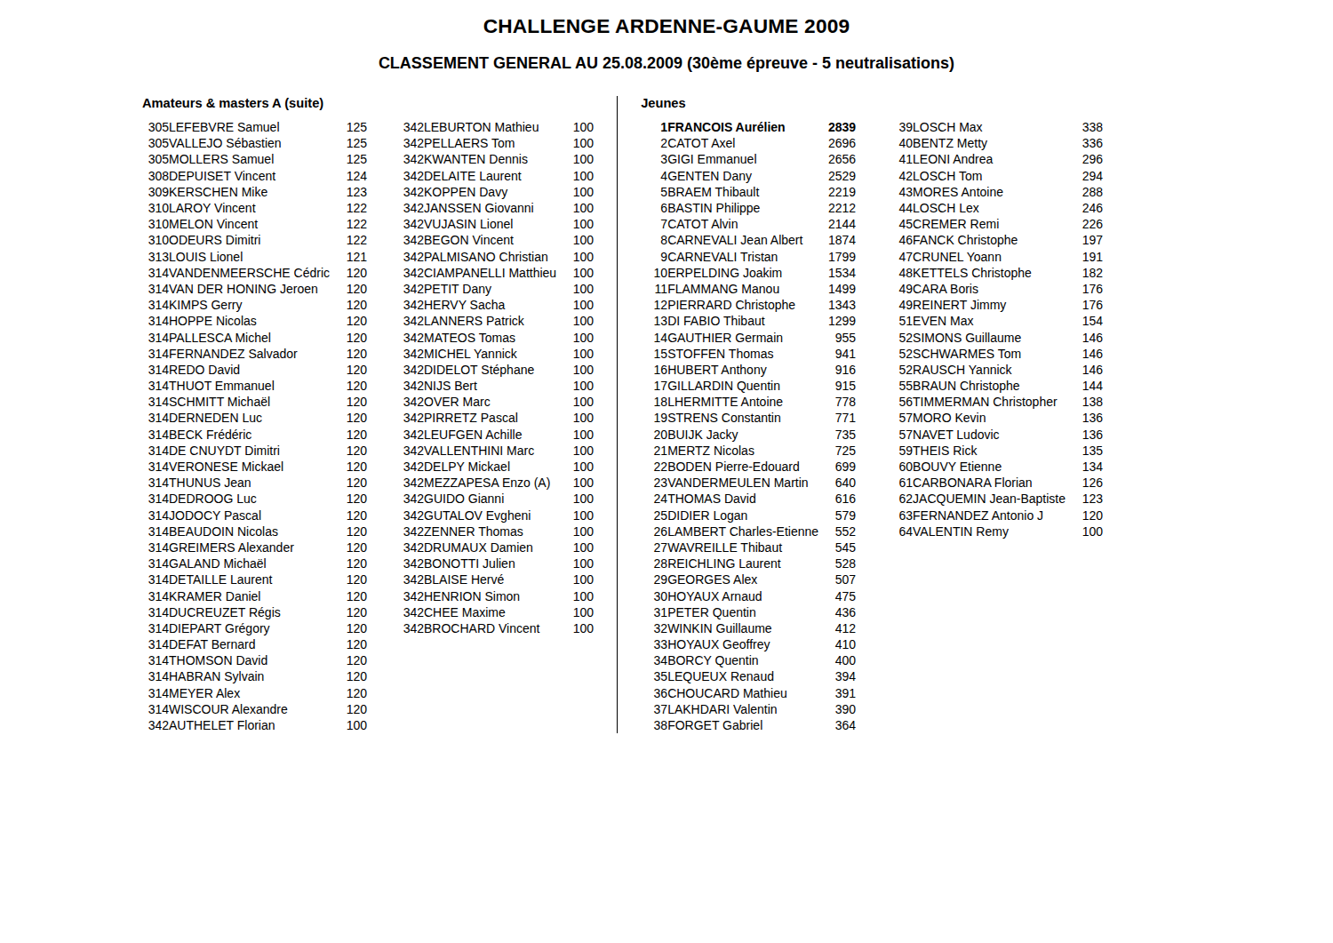CHALLENGE ARDENNE-GAUME 2009
CLASSEMENT GENERAL AU 25.08.2009 (30ème épreuve - 5 neutralisations)
Amateurs & masters A (suite)
| 305 | LEFEBVRE Samuel | 125 |
| 305 | VALLEJO Sébastien | 125 |
| 305 | MOLLERS Samuel | 125 |
| 308 | DEPUISET Vincent | 124 |
| 309 | KERSCHEN Mike | 123 |
| 310 | LAROY Vincent | 122 |
| 310 | MELON Vincent | 122 |
| 310 | ODEURS Dimitri | 122 |
| 313 | LOUIS Lionel | 121 |
| 314 | VANDENMEERSCHE Cédric | 120 |
| 314 | VAN DER HONING Jeroen | 120 |
| 314 | KIMPS Gerry | 120 |
| 314 | HOPPE Nicolas | 120 |
| 314 | PALLESCA Michel | 120 |
| 314 | FERNANDEZ Salvador | 120 |
| 314 | REDO David | 120 |
| 314 | THUOT Emmanuel | 120 |
| 314 | SCHMITT Michaël | 120 |
| 314 | DERNEDEN Luc | 120 |
| 314 | BECK Frédéric | 120 |
| 314 | DE CNUYDT Dimitri | 120 |
| 314 | VERONESE Mickael | 120 |
| 314 | THUNUS Jean | 120 |
| 314 | DEDROOG Luc | 120 |
| 314 | JODOCY Pascal | 120 |
| 314 | BEAUDOIN Nicolas | 120 |
| 314 | GREIMERS Alexander | 120 |
| 314 | GALAND Michaël | 120 |
| 314 | DETAILLE Laurent | 120 |
| 314 | KRAMER Daniel | 120 |
| 314 | DUCREUZET Régis | 120 |
| 314 | DIEPART Grégory | 120 |
| 314 | DEFAT Bernard | 120 |
| 314 | THOMSON David | 120 |
| 314 | HABRAN Sylvain | 120 |
| 314 | MEYER Alex | 120 |
| 314 | WISCOUR Alexandre | 120 |
| 342 | AUTHELET Florian | 100 |
| 342 | LEBURTON Mathieu | 100 |
| 342 | PELLAERS Tom | 100 |
| 342 | KWANTEN Dennis | 100 |
| 342 | DELAITE Laurent | 100 |
| 342 | KOPPEN Davy | 100 |
| 342 | JANSSEN Giovanni | 100 |
| 342 | VUJASIN Lionel | 100 |
| 342 | BEGON Vincent | 100 |
| 342 | PALMISANO Christian | 100 |
| 342 | CIAMPANELLI Matthieu | 100 |
| 342 | PETIT Dany | 100 |
| 342 | HERVY Sacha | 100 |
| 342 | LANNERS Patrick | 100 |
| 342 | MATEOS Tomas | 100 |
| 342 | MICHEL Yannick | 100 |
| 342 | DIDELOT Stéphane | 100 |
| 342 | NIJS Bert | 100 |
| 342 | OVER Marc | 100 |
| 342 | PIRRETZ Pascal | 100 |
| 342 | LEUFGEN Achille | 100 |
| 342 | VALLENTHINI Marc | 100 |
| 342 | DELPY Mickael | 100 |
| 342 | MEZZAPESA Enzo (A) | 100 |
| 342 | GUIDO Gianni | 100 |
| 342 | GUTALOV Evgheni | 100 |
| 342 | ZENNER Thomas | 100 |
| 342 | DRUMAUX Damien | 100 |
| 342 | BONOTTI Julien | 100 |
| 342 | BLAISE Hervé | 100 |
| 342 | HENRION Simon | 100 |
| 342 | CHEE Maxime | 100 |
| 342 | BROCHARD Vincent | 100 |
Jeunes
| 1 | FRANCOIS Aurélien | 2839 |
| 2 | CATOT Axel | 2696 |
| 3 | GIGI Emmanuel | 2656 |
| 4 | GENTEN Dany | 2529 |
| 5 | BRAEM Thibault | 2219 |
| 6 | BASTIN Philippe | 2212 |
| 7 | CATOT Alvin | 2144 |
| 8 | CARNEVALI Jean Albert | 1874 |
| 9 | CARNEVALI Tristan | 1799 |
| 10 | ERPELDING Joakim | 1534 |
| 11 | FLAMMANG Manou | 1499 |
| 12 | PIERRARD Christophe | 1343 |
| 13 | DI FABIO Thibaut | 1299 |
| 14 | GAUTHIER Germain | 955 |
| 15 | STOFFEN Thomas | 941 |
| 16 | HUBERT Anthony | 916 |
| 17 | GILLARDIN Quentin | 915 |
| 18 | LHERMITTE Antoine | 778 |
| 19 | STRENS Constantin | 771 |
| 20 | BUIJK Jacky | 735 |
| 21 | MERTZ Nicolas | 725 |
| 22 | BODEN Pierre-Edouard | 699 |
| 23 | VANDERMEULEN Martin | 640 |
| 24 | THOMAS David | 616 |
| 25 | DIDIER Logan | 579 |
| 26 | LAMBERT Charles-Etienne | 552 |
| 27 | WAVREILLE Thibaut | 545 |
| 28 | REICHLING Laurent | 528 |
| 29 | GEORGES Alex | 507 |
| 30 | HOYAUX Arnaud | 475 |
| 31 | PETER Quentin | 436 |
| 32 | WINKIN Guillaume | 412 |
| 33 | HOYAUX Geoffrey | 410 |
| 34 | BORCY Quentin | 400 |
| 35 | LEQUEUX Renaud | 394 |
| 36 | CHOUCARD Mathieu | 391 |
| 37 | LAKHDARI Valentin | 390 |
| 38 | FORGET Gabriel | 364 |
| 39 | LOSCH Max | 338 |
| 40 | BENTZ Metty | 336 |
| 41 | LEONI Andrea | 296 |
| 42 | LOSCH Tom | 294 |
| 43 | MORES Antoine | 288 |
| 44 | LOSCH Lex | 246 |
| 45 | CREMER Remi | 226 |
| 46 | FANCK Christophe | 197 |
| 47 | CRUNEL Yoann | 191 |
| 48 | KETTELS Christophe | 182 |
| 49 | CARA Boris | 176 |
| 49 | REINERT Jimmy | 176 |
| 51 | EVEN Max | 154 |
| 52 | SIMONS Guillaume | 146 |
| 52 | SCHWARMES Tom | 146 |
| 52 | RAUSCH Yannick | 146 |
| 55 | BRAUN Christophe | 144 |
| 56 | TIMMERMAN Christopher | 138 |
| 57 | MORO Kevin | 136 |
| 57 | NAVET Ludovic | 136 |
| 59 | THEIS Rick | 135 |
| 60 | BOUVY Etienne | 134 |
| 61 | CARBONARA Florian | 126 |
| 62 | JACQUEMIN Jean-Baptiste | 123 |
| 63 | FERNANDEZ Antonio J | 120 |
| 64 | VALENTIN Remy | 100 |